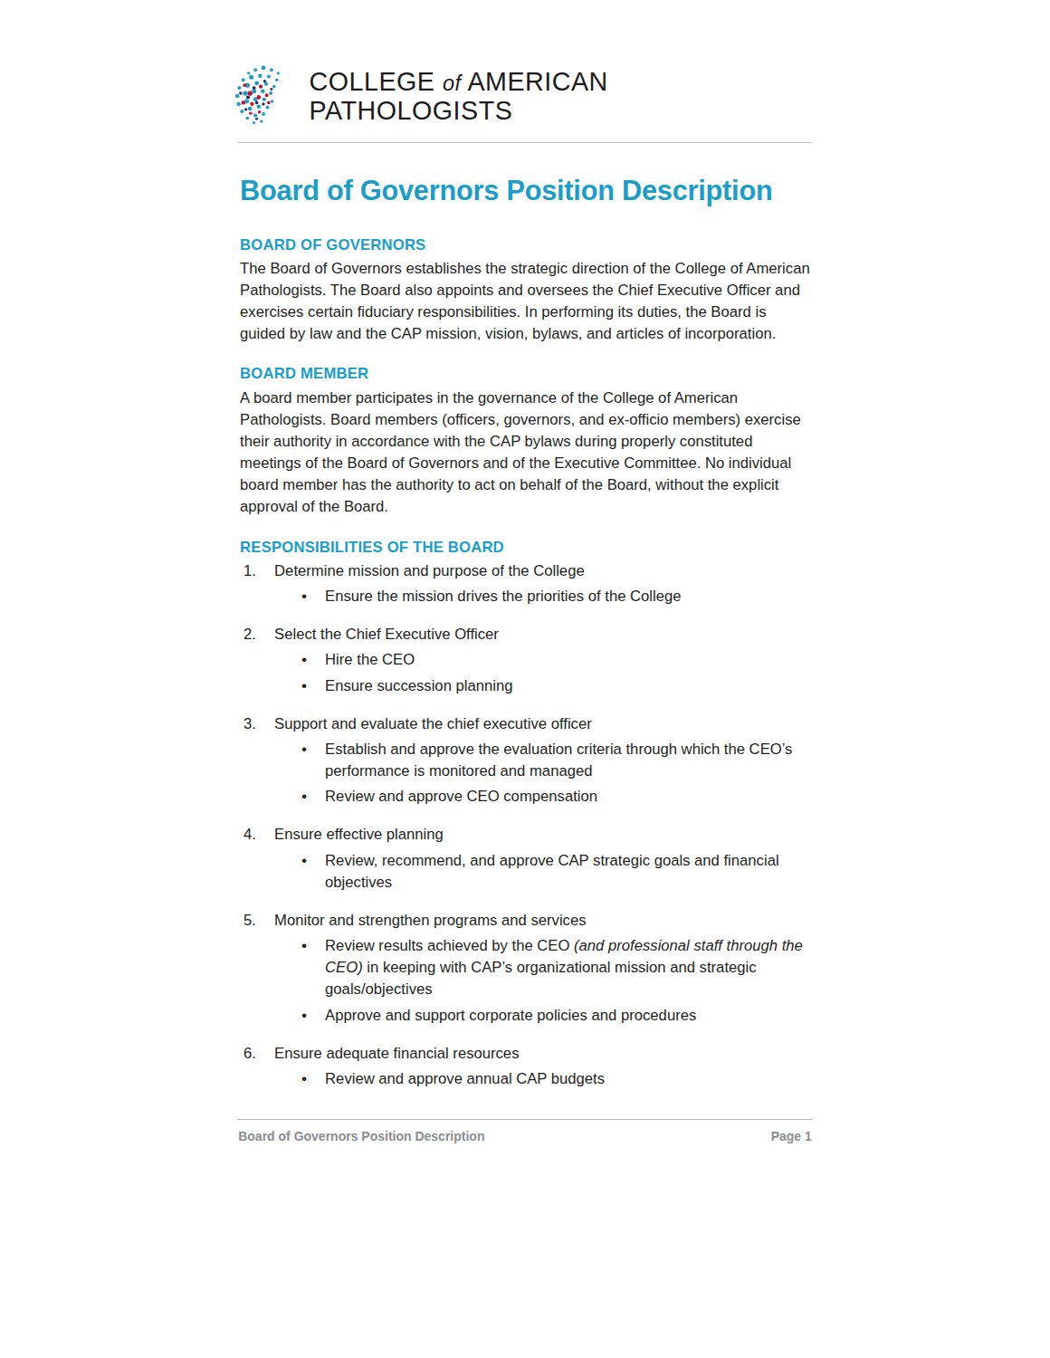COLLEGE of AMERICAN
PATHOLOGISTS
Board of Governors Position Description
BOARD OF GOVERNORS
The Board of Governors establishes the strategic direction of the College of American Pathologists. The Board also appoints and oversees the Chief Executive Officer and exercises certain fiduciary responsibilities. In performing its duties, the Board is guided by law and the CAP mission, vision, bylaws, and articles of incorporation.
BOARD MEMBER
A board member participates in the governance of the College of American Pathologists. Board members (officers, governors, and ex-officio members) exercise their authority in accordance with the CAP bylaws during properly constituted meetings of the Board of Governors and of the Executive Committee. No individual board member has the authority to act on behalf of the Board, without the explicit approval of the Board.
RESPONSIBILITIES OF THE BOARD
Determine mission and purpose of the College
Ensure the mission drives the priorities of the College
Select the Chief Executive Officer
Hire the CEO
Ensure succession planning
Support and evaluate the chief executive officer
Establish and approve the evaluation criteria through which the CEO’s performance is monitored and managed
Review and approve CEO compensation
Ensure effective planning
Review, recommend, and approve CAP strategic goals and financial objectives
Monitor and strengthen programs and services
Review results achieved by the CEO (and professional staff through the CEO) in keeping with CAP’s organizational mission and strategic goals/objectives
Approve and support corporate policies and procedures
Ensure adequate financial resources
Review and approve annual CAP budgets
Board of Governors Position Description Page 1